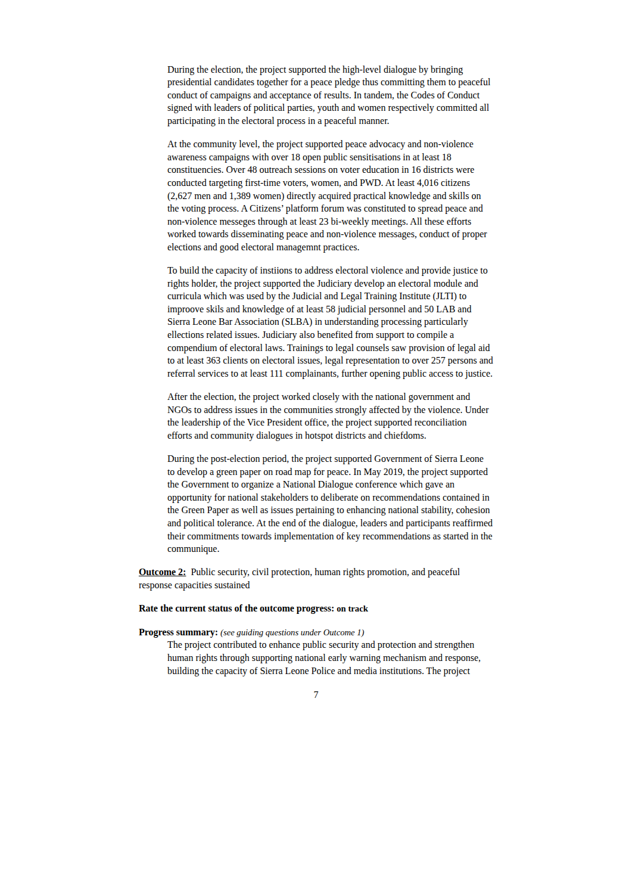During the election, the project supported the high-level dialogue by bringing presidential candidates together for a peace pledge thus committing them to peaceful conduct of campaigns and acceptance of results. In tandem, the Codes of Conduct signed with leaders of political parties, youth and women respectively committed all participating in the electoral process in a peaceful manner.
At the community level, the project supported peace advocacy and non-violence awareness campaigns with over 18 open public sensitisations in at least 18 constituencies. Over 48 outreach sessions on voter education in 16 districts were conducted targeting first-time voters, women, and PWD. At least 4,016 citizens (2,627 men and 1,389 women) directly acquired practical knowledge and skills on the voting process. A Citizens’ platform forum was constituted to spread peace and non-violence messeges through at least 23 bi-weekly meetings. All these efforts worked towards disseminating peace and non-violence messages, conduct of proper elections and good electoral managemnt practices.
To build the capacity of instiions to address electoral violence and provide justice to rights holder, the project supported the Judiciary develop an electoral module and curricula which was used by the Judicial and Legal Training Institute (JLTI) to improove skils and knowledge of at least 58 judicial personnel and 50 LAB and Sierra Leone Bar Association (SLBA) in understanding processing particularly ellections related issues. Judiciary also benefited from support to compile a compendium of electoral laws. Trainings to legal counsels saw provision of legal aid to at least 363 clients on electoral issues, legal representation to over 257 persons and referral services to at least 111 complainants, further opening public access to justice.
After the election, the project worked closely with the national government and NGOs to address issues in the communities strongly affected by the violence. Under the leadership of the Vice President office, the project supported reconciliation efforts and community dialogues in hotspot districts and chiefdoms.
During the post-election period, the project supported Government of Sierra Leone to develop a green paper on road map for peace. In May 2019, the project supported the Government to organize a National Dialogue conference which gave an opportunity for national stakeholders to deliberate on recommendations contained in the Green Paper as well as issues pertaining to enhancing national stability, cohesion and political tolerance. At the end of the dialogue, leaders and participants reaffirmed their commitments towards implementation of key recommendations as started in the communique.
Outcome 2: Public security, civil protection, human rights promotion, and peaceful response capacities sustained
Rate the current status of the outcome progress: on track
Progress summary: (see guiding questions under Outcome 1)
The project contributed to enhance public security and protection and strengthen human rights through supporting national early warning mechanism and response, building the capacity of Sierra Leone Police and media institutions. The project
7